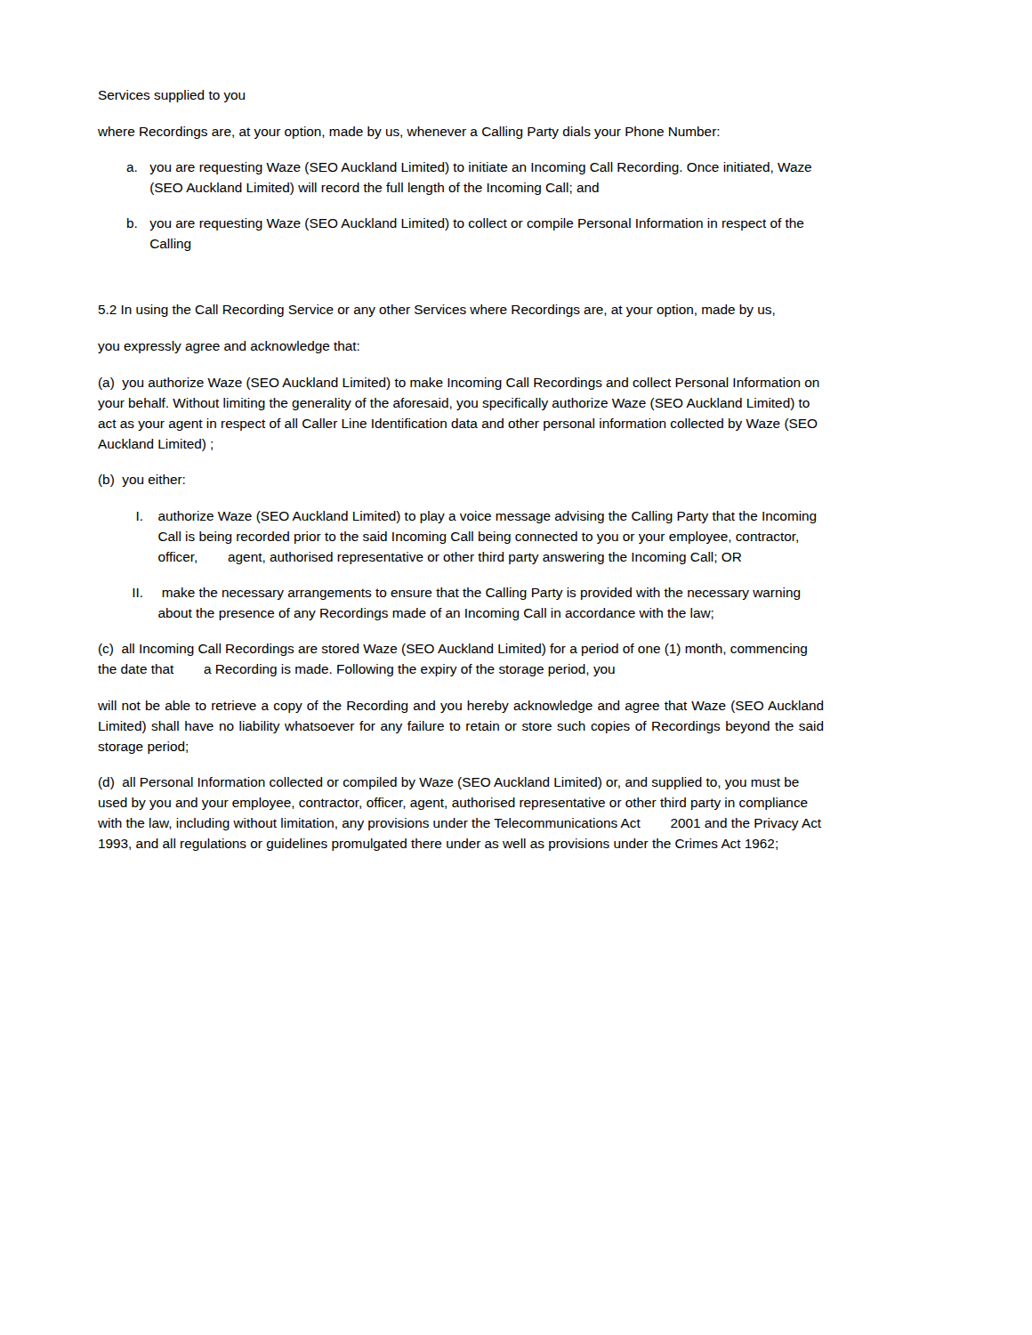Services supplied to you
where Recordings are, at your option, made by us, whenever a Calling Party dials your Phone Number:
you are requesting Waze (SEO Auckland Limited) to initiate an Incoming Call Recording. Once initiated, Waze (SEO Auckland Limited) will record the full length of the Incoming Call; and
you are requesting Waze (SEO Auckland Limited) to collect or compile Personal Information in respect of the Calling
5.2 In using the Call Recording Service or any other Services where Recordings are, at your option, made by us,
you expressly agree and acknowledge that:
(a) you authorize Waze (SEO Auckland Limited) to make Incoming Call Recordings and collect Personal Information on your behalf. Without limiting the generality of the aforesaid, you specifically authorize Waze (SEO Auckland Limited) to act as your agent in respect of all Caller Line Identification data and other personal information collected by Waze (SEO Auckland Limited) ;
(b) you either:
authorize Waze (SEO Auckland Limited) to play a voice message advising the Calling Party that the Incoming Call is being recorded prior to the said Incoming Call being connected to you or your employee, contractor, officer, agent, authorised representative or other third party answering the Incoming Call; OR
make the necessary arrangements to ensure that the Calling Party is provided with the necessary warning about the presence of any Recordings made of an Incoming Call in accordance with the law;
(c) all Incoming Call Recordings are stored Waze (SEO Auckland Limited) for a period of one (1) month, commencing the date that a Recording is made. Following the expiry of the storage period, you
will not be able to retrieve a copy of the Recording and you hereby acknowledge and agree that Waze (SEO Auckland Limited) shall have no liability whatsoever for any failure to retain or store such copies of Recordings beyond the said storage period;
(d) all Personal Information collected or compiled by Waze (SEO Auckland Limited) or, and supplied to, you must be used by you and your employee, contractor, officer, agent, authorised representative or other third party in compliance with the law, including without limitation, any provisions under the Telecommunications Act 2001 and the Privacy Act 1993, and all regulations or guidelines promulgated there under as well as provisions under the Crimes Act 1962;